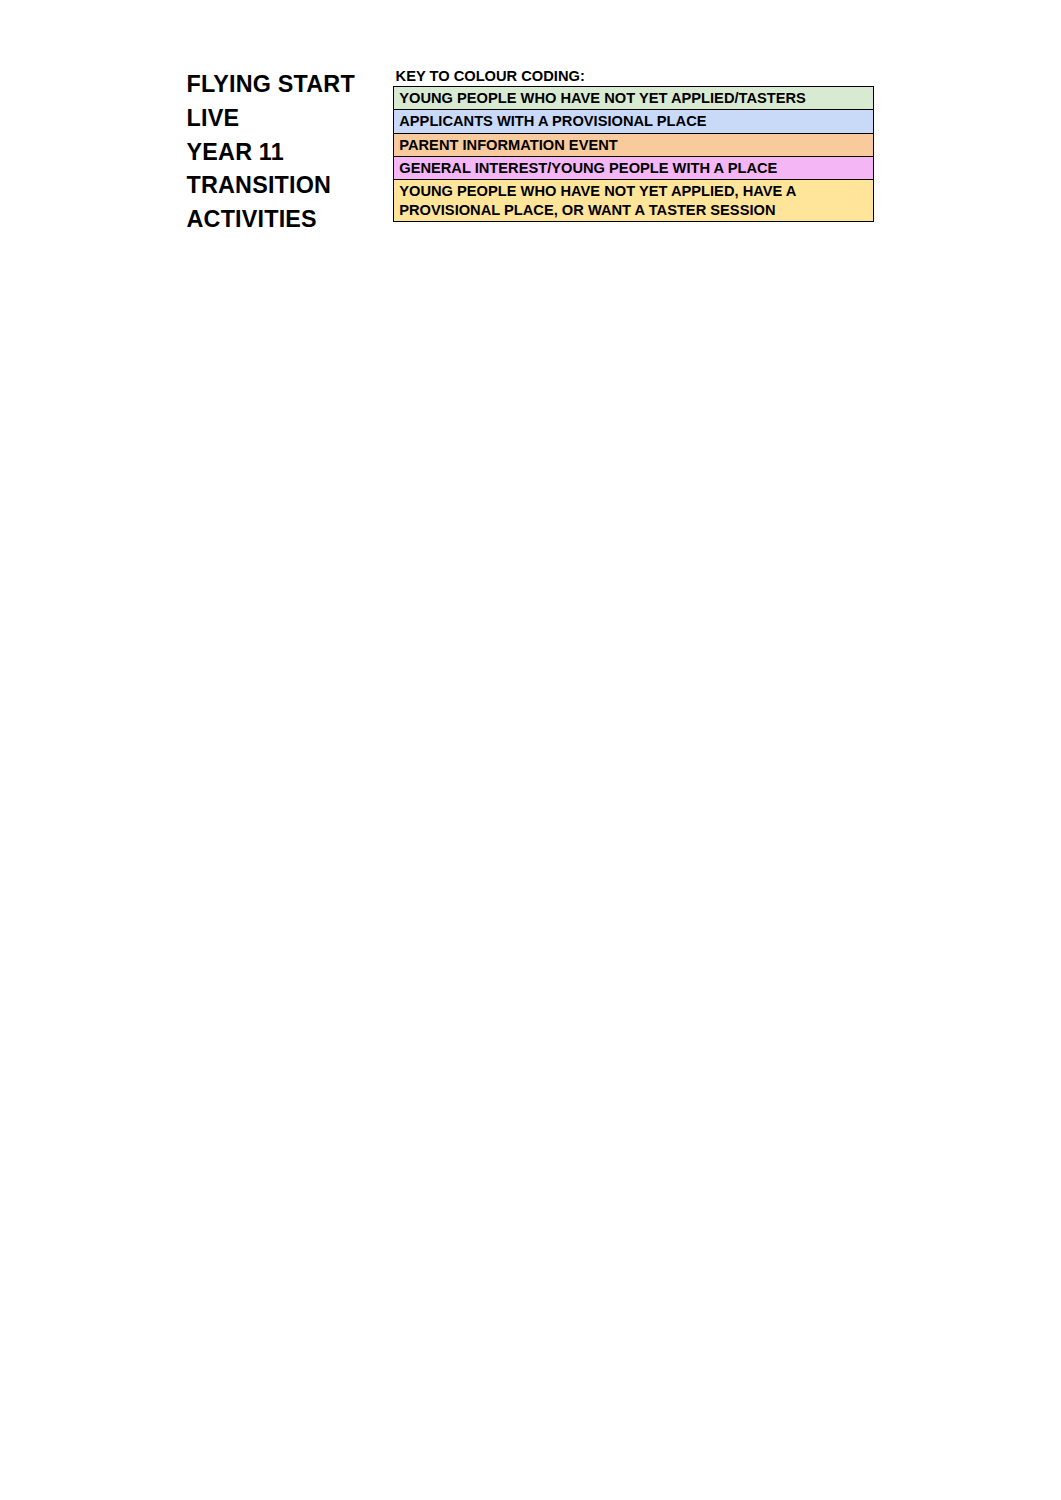| FLYING START LIVE YEAR 11 TRANSITION ACTIVITIES | KEY TO COLOUR CODING: / YOUNG PEOPLE WHO HAVE NOT YET APPLIED/TASTERS / / APPLICANTS WITH A PROVISIONAL PLACE / / PARENT INFORMATION EVENT / / GENERAL INTEREST/YOUNG PEOPLE WITH A PLACE / / YOUNG PEOPLE WHO HAVE NOT YET APPLIED, HAVE A PROVISIONAL PLACE, OR WANT A TASTER SESSION / |